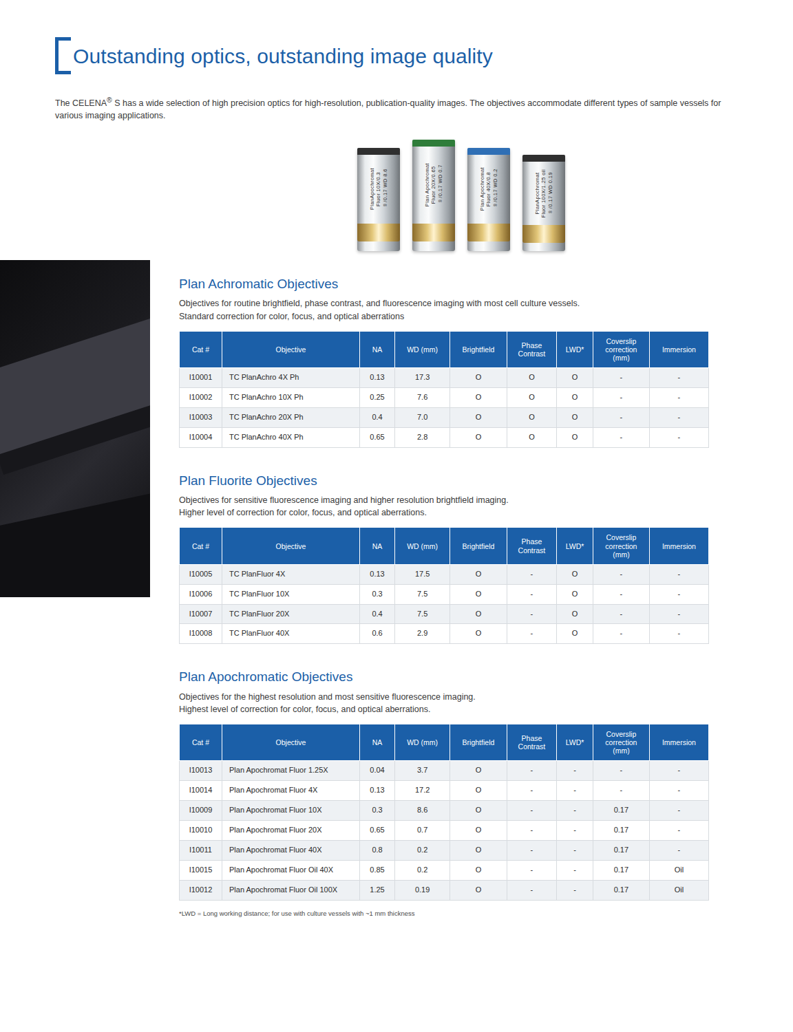Outstanding optics, outstanding image quality
The CELENA® S has a wide selection of high precision optics for high-resolution, publication-quality images. The objectives accommodate different types of sample vessels for various imaging applications.
PlanApochromat
Fluor 10X/0.3
∞/0.17 WD 8.6
Plan Apochromat
Fluor 20X/0.65
∞/0.17 WD 0.7
Plan Apochromat
Fluor 40X/0.8
∞/0.17 WD 0.2
PlanApochromat
Fluor 100X/1.25 oil
∞/0.17 WD 0.19
Plan Achromatic Objectives
Objectives for routine brightfield, phase contrast, and fluorescence imaging with most cell culture vessels. Standard correction for color, focus, and optical aberrations
| Cat # | Objective | NA | WD (mm) | Brightfield | Phase Contrast | LWD* | Coverslip correction (mm) | Immersion |
| --- | --- | --- | --- | --- | --- | --- | --- | --- |
| I10001 | TC PlanAchro 4X Ph | 0.13 | 17.3 | O | O | O | - | - |
| I10002 | TC PlanAchro 10X Ph | 0.25 | 7.6 | O | O | O | - | - |
| I10003 | TC PlanAchro 20X Ph | 0.4 | 7.0 | O | O | O | - | - |
| I10004 | TC PlanAchro 40X Ph | 0.65 | 2.8 | O | O | O | - | - |
Plan Fluorite Objectives
Objectives for sensitive fluorescence imaging and higher resolution brightfield imaging. Higher level of correction for color, focus, and optical aberrations.
| Cat # | Objective | NA | WD (mm) | Brightfield | Phase Contrast | LWD* | Coverslip correction (mm) | Immersion |
| --- | --- | --- | --- | --- | --- | --- | --- | --- |
| I10005 | TC PlanFluor 4X | 0.13 | 17.5 | O | - | O | - | - |
| I10006 | TC PlanFluor 10X | 0.3 | 7.5 | O | - | O | - | - |
| I10007 | TC PlanFluor 20X | 0.4 | 7.5 | O | - | O | - | - |
| I10008 | TC PlanFluor 40X | 0.6 | 2.9 | O | - | O | - | - |
Plan Apochromatic Objectives
Objectives for the highest resolution and most sensitive fluorescence imaging. Highest level of correction for color, focus, and optical aberrations.
| Cat # | Objective | NA | WD (mm) | Brightfield | Phase Contrast | LWD* | Coverslip correction (mm) | Immersion |
| --- | --- | --- | --- | --- | --- | --- | --- | --- |
| I10013 | Plan Apochromat Fluor 1.25X | 0.04 | 3.7 | O | - | - | - | - |
| I10014 | Plan Apochromat Fluor 4X | 0.13 | 17.2 | O | - | - | - | - |
| I10009 | Plan Apochromat Fluor 10X | 0.3 | 8.6 | O | - | - | 0.17 | - |
| I10010 | Plan Apochromat Fluor 20X | 0.65 | 0.7 | O | - | - | 0.17 | - |
| I10011 | Plan Apochromat Fluor 40X | 0.8 | 0.2 | O | - | - | 0.17 | - |
| I10015 | Plan Apochromat Fluor Oil 40X | 0.85 | 0.2 | O | - | - | 0.17 | Oil |
| I10012 | Plan Apochromat Fluor Oil 100X | 1.25 | 0.19 | O | - | - | 0.17 | Oil |
*LWD = Long working distance; for use with culture vessels with ~1 mm thickness